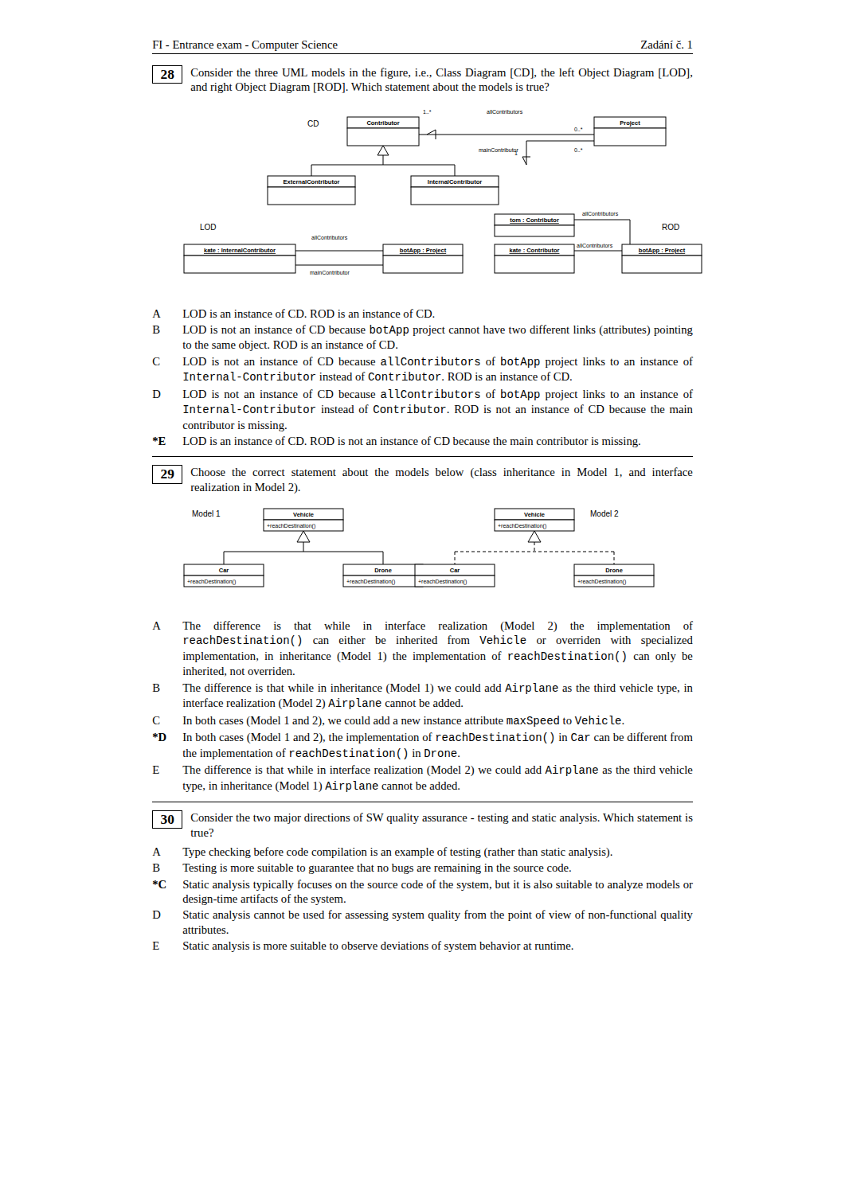FI - Entrance exam - Computer Science
Zadání č. 1
28
Consider the three UML models in the figure, i.e., Class Diagram [CD], the left Object Diagram [LOD], and right Object Diagram [ROD]. Which statement about the models is true?
CD Contributor Project allContributors 1..* 0..* mainContributor 0..* 1 ExternalContributor InternalContributor LOD kate : InternalContributor botApp : Project allContributors mainContributor ROD tom : Contributor kate : Contributor botApp : Project allContributors allContributors
A
LOD is an instance of CD. ROD is an instance of CD.
B
LOD is not an instance of CD because botApp project cannot have two different links (attributes) pointing to the same object. ROD is an instance of CD.
C
LOD is not an instance of CD because allContributors of botApp project links to an instance of Internal‑Contributor instead of Contributor. ROD is an instance of CD.
D
LOD is not an instance of CD because allContributors of botApp project links to an instance of Internal‑Contributor instead of Contributor. ROD is not an instance of CD because the main contributor is missing.
*E
LOD is an instance of CD. ROD is not an instance of CD because the main contributor is missing.
29
Choose the correct statement about the models below (class inheritance in Model 1, and interface realization in Model 2).
Model 1 Vehicle +reachDestination() Car +reachDestination() Drone +reachDestination() Model 2 Vehicle +reachDestination() Car +reachDestination() Drone +reachDestination()
A
The difference is that while in interface realization (Model 2) the implementation of reachDestination() can either be inherited from Vehicle or overriden with specialized implementation, in inheritance (Model 1) the implementation of reachDestination() can only be inherited, not overriden.
B
The difference is that while in inheritance (Model 1) we could add Airplane as the third vehicle type, in interface realization (Model 2) Airplane cannot be added.
C
In both cases (Model 1 and 2), we could add a new instance attribute maxSpeed to Vehicle.
*D
In both cases (Model 1 and 2), the implementation of reachDestination() in Car can be different from the implementation of reachDestination() in Drone.
E
The difference is that while in interface realization (Model 2) we could add Airplane as the third vehicle type, in inheritance (Model 1) Airplane cannot be added.
30
Consider the two major directions of SW quality assurance - testing and static analysis. Which statement is true?
A
Type checking before code compilation is an example of testing (rather than static analysis).
B
Testing is more suitable to guarantee that no bugs are remaining in the source code.
*C
Static analysis typically focuses on the source code of the system, but it is also suitable to analyze models or design-time artifacts of the system.
D
Static analysis cannot be used for assessing system quality from the point of view of non-functional quality attributes.
E
Static analysis is more suitable to observe deviations of system behavior at runtime.